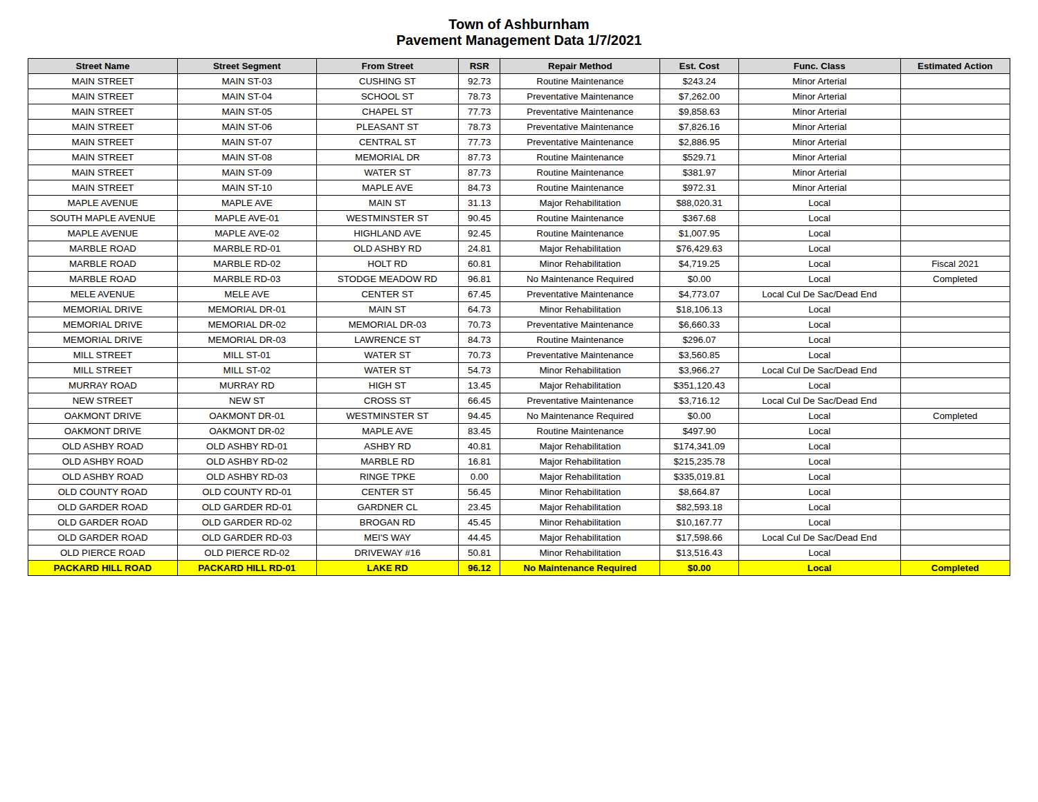Town of Ashburnham
Pavement Management Data 1/7/2021
| Street Name | Street Segment | From Street | RSR | Repair Method | Est. Cost | Func. Class | Estimated Action |
| --- | --- | --- | --- | --- | --- | --- | --- |
| MAIN STREET | MAIN ST-03 | CUSHING ST | 92.73 | Routine Maintenance | $243.24 | Minor Arterial | |
| MAIN STREET | MAIN ST-04 | SCHOOL ST | 78.73 | Preventative Maintenance | $7,262.00 | Minor Arterial | |
| MAIN STREET | MAIN ST-05 | CHAPEL ST | 77.73 | Preventative Maintenance | $9,858.63 | Minor Arterial | |
| MAIN STREET | MAIN ST-06 | PLEASANT ST | 78.73 | Preventative Maintenance | $7,826.16 | Minor Arterial | |
| MAIN STREET | MAIN ST-07 | CENTRAL ST | 77.73 | Preventative Maintenance | $2,886.95 | Minor Arterial | |
| MAIN STREET | MAIN ST-08 | MEMORIAL DR | 87.73 | Routine Maintenance | $529.71 | Minor Arterial | |
| MAIN STREET | MAIN ST-09 | WATER ST | 87.73 | Routine Maintenance | $381.97 | Minor Arterial | |
| MAIN STREET | MAIN ST-10 | MAPLE AVE | 84.73 | Routine Maintenance | $972.31 | Minor Arterial | |
| MAPLE AVENUE | MAPLE AVE | MAIN ST | 31.13 | Major Rehabilitation | $88,020.31 | Local | |
| SOUTH MAPLE AVENUE | MAPLE AVE-01 | WESTMINSTER ST | 90.45 | Routine Maintenance | $367.68 | Local | |
| MAPLE AVENUE | MAPLE AVE-02 | HIGHLAND AVE | 92.45 | Routine Maintenance | $1,007.95 | Local | |
| MARBLE ROAD | MARBLE RD-01 | OLD ASHBY RD | 24.81 | Major Rehabilitation | $76,429.63 | Local | |
| MARBLE ROAD | MARBLE RD-02 | HOLT RD | 60.81 | Minor Rehabilitation | $4,719.25 | Local | Fiscal 2021 |
| MARBLE ROAD | MARBLE RD-03 | STODGE MEADOW RD | 96.81 | No Maintenance Required | $0.00 | Local | Completed |
| MELE AVENUE | MELE AVE | CENTER ST | 67.45 | Preventative Maintenance | $4,773.07 | Local Cul De Sac/Dead End | |
| MEMORIAL DRIVE | MEMORIAL DR-01 | MAIN ST | 64.73 | Minor Rehabilitation | $18,106.13 | Local | |
| MEMORIAL DRIVE | MEMORIAL DR-02 | MEMORIAL DR-03 | 70.73 | Preventative Maintenance | $6,660.33 | Local | |
| MEMORIAL DRIVE | MEMORIAL DR-03 | LAWRENCE ST | 84.73 | Routine Maintenance | $296.07 | Local | |
| MILL STREET | MILL ST-01 | WATER ST | 70.73 | Preventative Maintenance | $3,560.85 | Local | |
| MILL STREET | MILL ST-02 | WATER ST | 54.73 | Minor Rehabilitation | $3,966.27 | Local Cul De Sac/Dead End | |
| MURRAY ROAD | MURRAY RD | HIGH ST | 13.45 | Major Rehabilitation | $351,120.43 | Local | |
| NEW STREET | NEW ST | CROSS ST | 66.45 | Preventative Maintenance | $3,716.12 | Local Cul De Sac/Dead End | |
| OAKMONT DRIVE | OAKMONT DR-01 | WESTMINSTER ST | 94.45 | No Maintenance Required | $0.00 | Local | Completed |
| OAKMONT DRIVE | OAKMONT DR-02 | MAPLE AVE | 83.45 | Routine Maintenance | $497.90 | Local | |
| OLD ASHBY ROAD | OLD ASHBY RD-01 | ASHBY RD | 40.81 | Major Rehabilitation | $174,341.09 | Local | |
| OLD ASHBY ROAD | OLD ASHBY RD-02 | MARBLE RD | 16.81 | Major Rehabilitation | $215,235.78 | Local | |
| OLD ASHBY ROAD | OLD ASHBY RD-03 | RINGE TPKE | 0.00 | Major Rehabilitation | $335,019.81 | Local | |
| OLD COUNTY ROAD | OLD COUNTY RD-01 | CENTER ST | 56.45 | Minor Rehabilitation | $8,664.87 | Local | |
| OLD GARDER ROAD | OLD GARDER RD-01 | GARDNER CL | 23.45 | Major Rehabilitation | $82,593.18 | Local | |
| OLD GARDER ROAD | OLD GARDER RD-02 | BROGAN RD | 45.45 | Minor Rehabilitation | $10,167.77 | Local | |
| OLD GARDER ROAD | OLD GARDER RD-03 | MEI'S WAY | 44.45 | Major Rehabilitation | $17,598.66 | Local Cul De Sac/Dead End | |
| OLD PIERCE ROAD | OLD PIERCE RD-02 | DRIVEWAY #16 | 50.81 | Minor Rehabilitation | $13,516.43 | Local | |
| PACKARD HILL ROAD | PACKARD HILL RD-01 | LAKE RD | 96.12 | No Maintenance Required | $0.00 | Local | Completed |